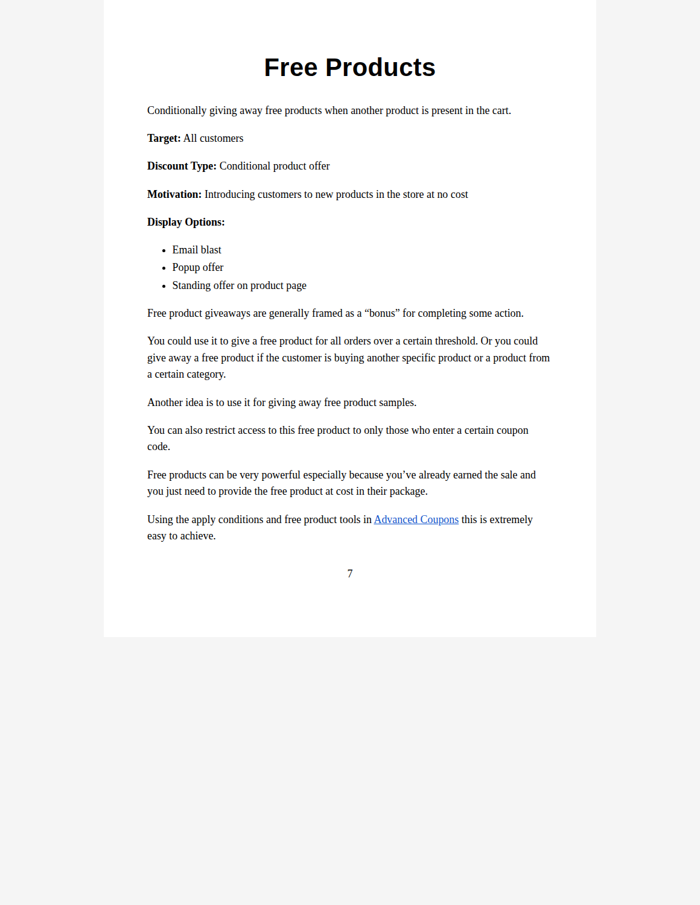Free Products
Conditionally giving away free products when another product is present in the cart.
Target: All customers
Discount Type: Conditional product offer
Motivation: Introducing customers to new products in the store at no cost
Display Options:
Email blast
Popup offer
Standing offer on product page
Free product giveaways are generally framed as a “bonus” for completing some action.
You could use it to give a free product for all orders over a certain threshold. Or you could give away a free product if the customer is buying another specific product or a product from a certain category.
Another idea is to use it for giving away free product samples.
You can also restrict access to this free product to only those who enter a certain coupon code.
Free products can be very powerful especially because you’ve already earned the sale and you just need to provide the free product at cost in their package.
Using the apply conditions and free product tools in Advanced Coupons this is extremely easy to achieve.
7